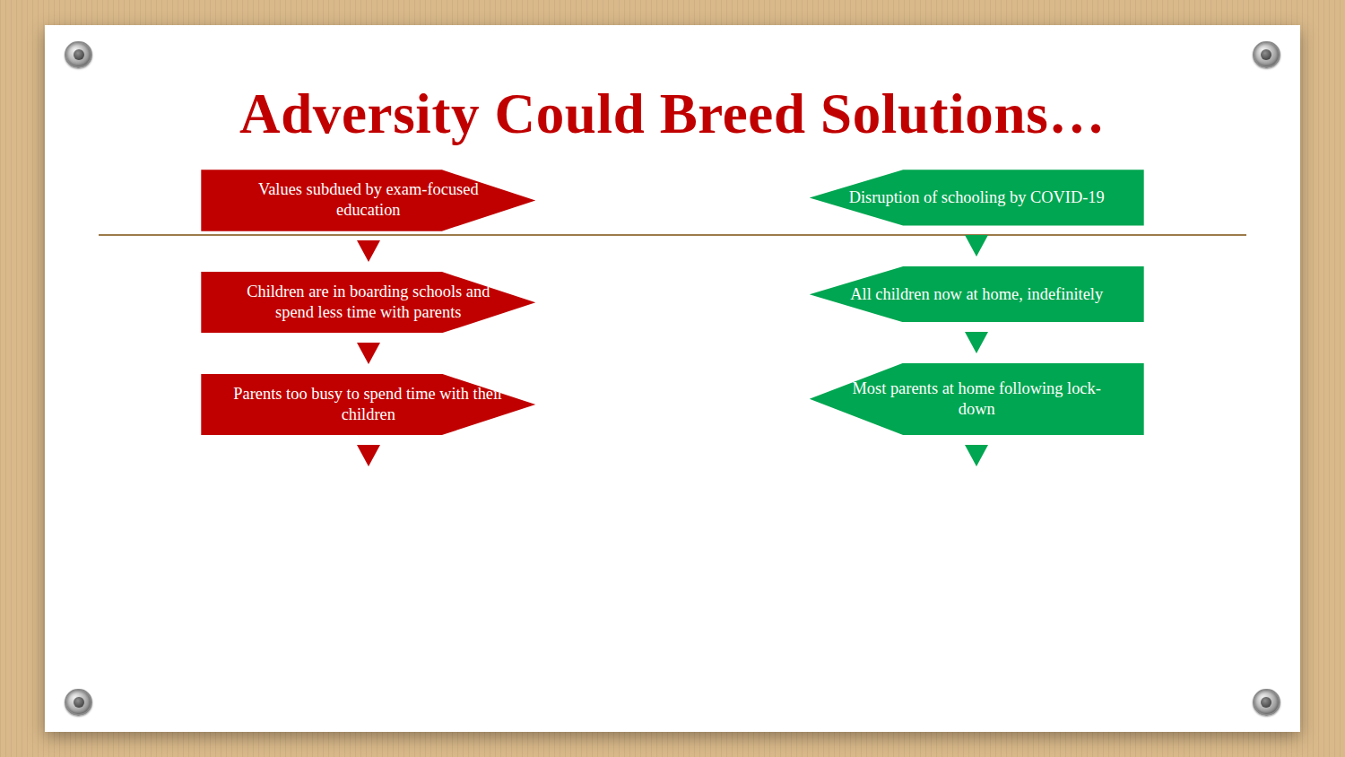Adversity Could Breed Solutions…
Values subdued by exam-focused education
Children are in boarding schools and spend less time with parents
Parents too busy to spend time with their children
Disruption of schooling by COVID-19
All children now at home, indefinitely
Most parents at home following lock-down